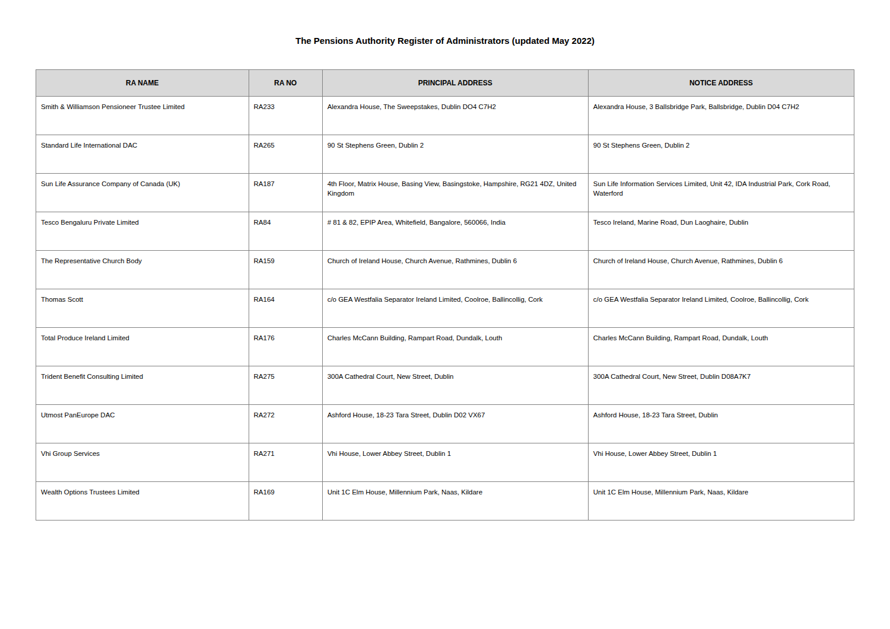The Pensions Authority Register of Administrators (updated May 2022)
| RA NAME | RA NO | PRINCIPAL ADDRESS | NOTICE ADDRESS |
| --- | --- | --- | --- |
| Smith & Williamson Pensioneer Trustee Limited | RA233 | Alexandra House, The Sweepstakes, Dublin DO4 C7H2 | Alexandra House, 3 Ballsbridge Park, Ballsbridge, Dublin D04 C7H2 |
| Standard Life International DAC | RA265 | 90 St Stephens Green, Dublin 2 | 90 St Stephens Green, Dublin 2 |
| Sun Life Assurance Company of Canada (UK) | RA187 | 4th Floor, Matrix House, Basing View, Basingstoke, Hampshire, RG21 4DZ, United Kingdom | Sun Life Information Services Limited, Unit 42, IDA Industrial Park, Cork Road, Waterford |
| Tesco Bengaluru Private Limited | RA84 | # 81 & 82, EPIP Area, Whitefield, Bangalore, 560066, India | Tesco Ireland, Marine Road, Dun Laoghaire, Dublin |
| The Representative Church Body | RA159 | Church of Ireland House, Church Avenue, Rathmines, Dublin 6 | Church of Ireland House, Church Avenue, Rathmines, Dublin 6 |
| Thomas Scott | RA164 | c/o GEA Westfalia Separator Ireland Limited, Coolroe, Ballincollig, Cork | c/o GEA Westfalia Separator Ireland Limited, Coolroe, Ballincollig, Cork |
| Total Produce Ireland Limited | RA176 | Charles McCann Building, Rampart Road, Dundalk, Louth | Charles McCann Building, Rampart Road, Dundalk, Louth |
| Trident Benefit Consulting Limited | RA275 | 300A Cathedral Court, New Street, Dublin | 300A Cathedral Court, New Street, Dublin D08A7K7 |
| Utmost PanEurope DAC | RA272 | Ashford House, 18-23 Tara Street, Dublin D02 VX67 | Ashford House, 18-23 Tara Street, Dublin |
| Vhi Group Services | RA271 | Vhi House, Lower Abbey Street, Dublin 1 | Vhi House, Lower Abbey Street, Dublin 1 |
| Wealth Options Trustees Limited | RA169 | Unit 1C Elm House, Millennium Park, Naas, Kildare | Unit 1C Elm House, Millennium Park, Naas, Kildare |